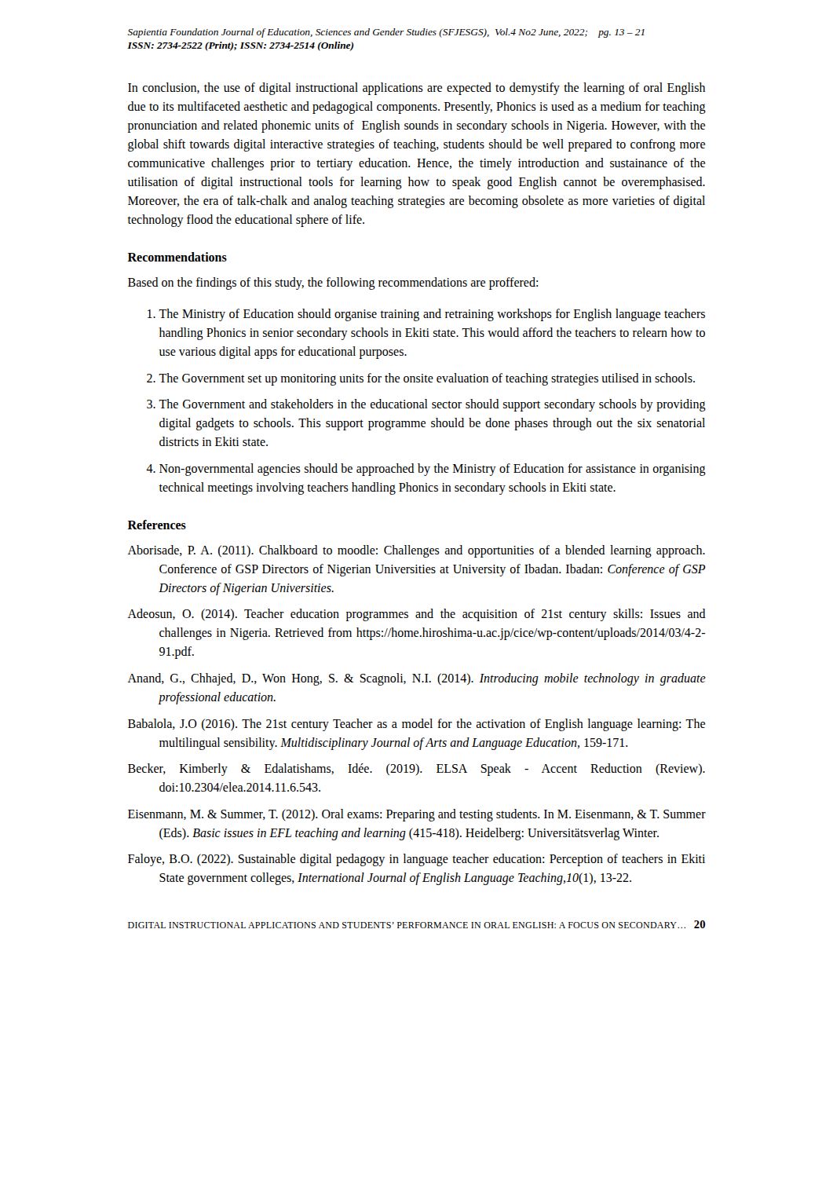Sapientia Foundation Journal of Education, Sciences and Gender Studies (SFJESGS), Vol.4 No2 June, 2022; pg. 13 – 21
ISSN: 2734-2522 (Print); ISSN: 2734-2514 (Online)
In conclusion, the use of digital instructional applications are expected to demystify the learning of oral English due to its multifaceted aesthetic and pedagogical components. Presently, Phonics is used as a medium for teaching pronunciation and related phonemic units of English sounds in secondary schools in Nigeria. However, with the global shift towards digital interactive strategies of teaching, students should be well prepared to confrong more communicative challenges prior to tertiary education. Hence, the timely introduction and sustainance of the utilisation of digital instructional tools for learning how to speak good English cannot be overemphasised. Moreover, the era of talk-chalk and analog teaching strategies are becoming obsolete as more varieties of digital technology flood the educational sphere of life.
Recommendations
Based on the findings of this study, the following recommendations are proffered:
The Ministry of Education should organise training and retraining workshops for English language teachers handling Phonics in senior secondary schools in Ekiti state. This would afford the teachers to relearn how to use various digital apps for educational purposes.
The Government set up monitoring units for the onsite evaluation of teaching strategies utilised in schools.
The Government and stakeholders in the educational sector should support secondary schools by providing digital gadgets to schools. This support programme should be done phases through out the six senatorial districts in Ekiti state.
Non-governmental agencies should be approached by the Ministry of Education for assistance in organising technical meetings involving teachers handling Phonics in secondary schools in Ekiti state.
References
Aborisade, P. A. (2011). Chalkboard to moodle: Challenges and opportunities of a blended learning approach. Conference of GSP Directors of Nigerian Universities at University of Ibadan. Ibadan: Conference of GSP Directors of Nigerian Universities.
Adeosun, O. (2014). Teacher education programmes and the acquisition of 21st century skills: Issues and challenges in Nigeria. Retrieved from https://home.hiroshima-u.ac.jp/cice/wp-content/uploads/2014/03/4-2-91.pdf.
Anand, G., Chhajed, D., Won Hong, S. & Scagnoli, N.I. (2014). Introducing mobile technology in graduate professional education.
Babalola, J.O (2016). The 21st century Teacher as a model for the activation of English language learning: The multilingual sensibility. Multidisciplinary Journal of Arts and Language Education, 159-171.
Becker, Kimberly & Edalatishams, Idée. (2019). ELSA Speak - Accent Reduction (Review). doi:10.2304/elea.2014.11.6.543.
Eisenmann, M. & Summer, T. (2012). Oral exams: Preparing and testing students. In M. Eisenmann, & T. Summer (Eds). Basic issues in EFL teaching and learning (415-418). Heidelberg: Universitätsverlag Winter.
Faloye, B.O. (2022). Sustainable digital pedagogy in language teacher education: Perception of teachers in Ekiti State government colleges, International Journal of English Language Teaching,10(1), 13-22.
DIGITAL INSTRUCTIONAL APPLICATIONS AND STUDENTS’ PERFORMANCE IN ORAL ENGLISH: A FOCUS ON SECONDARY… 20